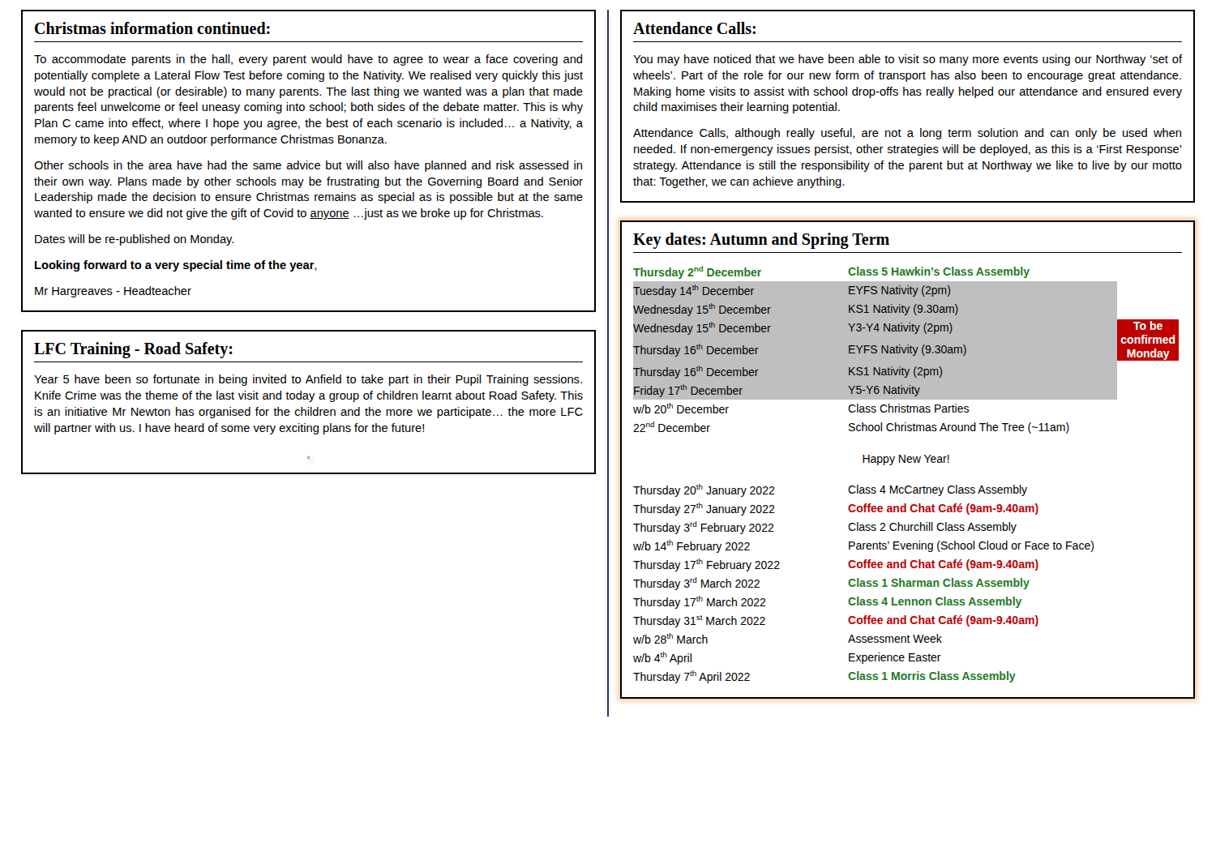Christmas information continued:
To accommodate parents in the hall, every parent would have to agree to wear a face covering and potentially complete a Lateral Flow Test before coming to the Nativity. We realised very quickly this just would not be practical (or desirable) to many parents. The last thing we wanted was a plan that made parents feel unwelcome or feel uneasy coming into school; both sides of the debate matter. This is why Plan C came into effect, where I hope you agree, the best of each scenario is included… a Nativity, a memory to keep AND an outdoor performance Christmas Bonanza.
Other schools in the area have had the same advice but will also have planned and risk assessed in their own way. Plans made by other schools may be frustrating but the Governing Board and Senior Leadership made the decision to ensure Christmas remains as special as is possible but at the same wanted to ensure we did not give the gift of Covid to anyone …just as we broke up for Christmas.
Dates will be re-published on Monday.
Looking forward to a very special time of the year,
Mr Hargreaves - Headteacher
LFC Training - Road Safety:
Year 5 have been so fortunate in being invited to Anfield to take part in their Pupil Training sessions. Knife Crime was the theme of the last visit and today a group of children learnt about Road Safety. This is an initiative Mr Newton has organised for the children and the more we participate… the more LFC will partner with us. I have heard of some very exciting plans for the future!
Attendance Calls:
You may have noticed that we have been able to visit so many more events using our Northway ‘set of wheels’. Part of the role for our new form of transport has also been to encourage great attendance. Making home visits to assist with school drop-offs has really helped our attendance and ensured every child maximises their learning potential.
Attendance Calls, although really useful, are not a long term solution and can only be used when needed. If non-emergency issues persist, other strategies will be deployed, as this is a ‘First Response’ strategy. Attendance is still the responsibility of the parent but at Northway we like to live by our motto that: Together, we can achieve anything.
Key dates: Autumn and Spring Term
| Thursday 2 nd December | Class 5 Hawkin’s Class Assembly | |
| Tuesday 14 th December | EYFS Nativity (2pm) | |
| Wednesday 15 th December | KS1 Nativity (9.30am) | |
| Wednesday 15 th December | Y3-Y4 Nativity (2pm) | To be confirmed Monday |
| Thursday 16 th December | EYFS Nativity (9.30am) |
| Thursday 16 th December | KS1 Nativity (2pm) | |
| Friday 17 th December | Y5-Y6 Nativity | |
| w/b 20 th December | Class Christmas Parties | |
| 22 nd December | School Christmas Around The Tree (~11am) | |
| Happy New Year! |
| Thursday 20 th January 2022 | Class 4 McCartney Class Assembly | |
| Thursday 27 th January 2022 | Coffee and Chat Café (9am-9.40am) | |
| Thursday 3 rd February 2022 | Class 2 Churchill Class Assembly | |
| w/b 14 th February 2022 | Parents’ Evening (School Cloud or Face to Face) | |
| Thursday 17 th February 2022 | Coffee and Chat Café (9am-9.40am) | |
| Thursday 3 rd March 2022 | Class 1 Sharman Class Assembly | |
| Thursday 17 th March 2022 | Class 4 Lennon Class Assembly | |
| Thursday 31 st March 2022 | Coffee and Chat Café (9am-9.40am) | |
| w/b 28 th March | Assessment Week | |
| w/b 4 th April | Experience Easter | |
| Thursday 7 th April 2022 | Class 1 Morris Class Assembly | |